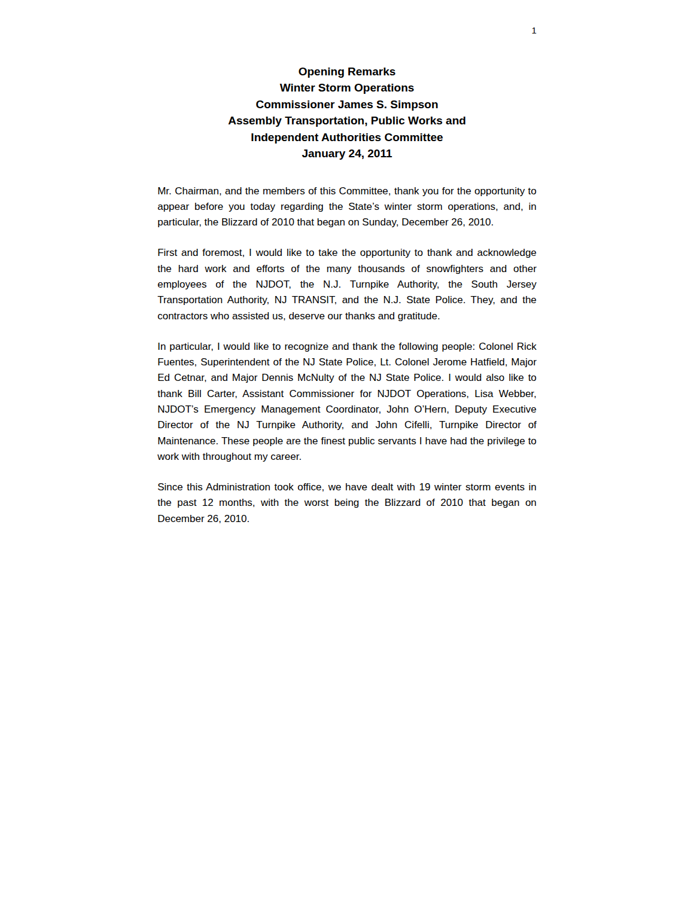1
Opening Remarks
Winter Storm Operations
Commissioner James S. Simpson
Assembly Transportation, Public Works and
Independent Authorities Committee
January 24, 2011
Mr. Chairman, and the members of this Committee, thank you for the opportunity to appear before you today regarding the State’s winter storm operations, and, in particular, the Blizzard of 2010 that began on Sunday, December 26, 2010.
First and foremost, I would like to take the opportunity to thank and acknowledge the hard work and efforts of the many thousands of snowfighters and other employees of the NJDOT, the N.J. Turnpike Authority, the South Jersey Transportation Authority, NJ TRANSIT, and the N.J. State Police. They, and the contractors who assisted us, deserve our thanks and gratitude.
In particular, I would like to recognize and thank the following people: Colonel Rick Fuentes, Superintendent of the NJ State Police, Lt. Colonel Jerome Hatfield, Major Ed Cetnar, and Major Dennis McNulty of the NJ State Police. I would also like to thank Bill Carter, Assistant Commissioner for NJDOT Operations, Lisa Webber, NJDOT’s Emergency Management Coordinator, John O’Hern, Deputy Executive Director of the NJ Turnpike Authority, and John Cifelli, Turnpike Director of Maintenance. These people are the finest public servants I have had the privilege to work with throughout my career.
Since this Administration took office, we have dealt with 19 winter storm events in the past 12 months, with the worst being the Blizzard of 2010 that began on December 26, 2010.